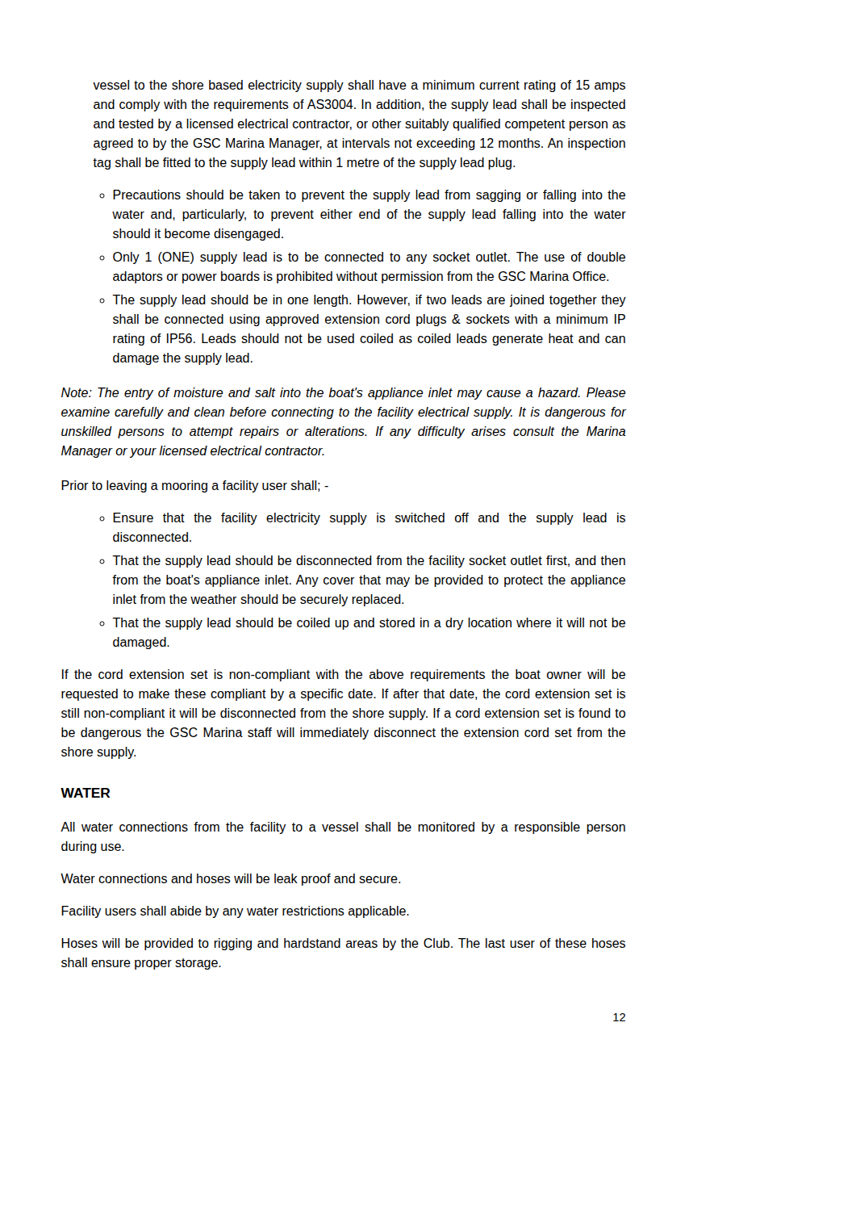vessel to the shore based electricity supply shall have a minimum current rating of 15 amps and comply with the requirements of AS3004. In addition, the supply lead shall be inspected and tested by a licensed electrical contractor, or other suitably qualified competent person as agreed to by the GSC Marina Manager, at intervals not exceeding 12 months. An inspection tag shall be fitted to the supply lead within 1 metre of the supply lead plug.
Precautions should be taken to prevent the supply lead from sagging or falling into the water and, particularly, to prevent either end of the supply lead falling into the water should it become disengaged.
Only 1 (ONE) supply lead is to be connected to any socket outlet. The use of double adaptors or power boards is prohibited without permission from the GSC Marina Office.
The supply lead should be in one length. However, if two leads are joined together they shall be connected using approved extension cord plugs & sockets with a minimum IP rating of IP56. Leads should not be used coiled as coiled leads generate heat and can damage the supply lead.
Note: The entry of moisture and salt into the boat's appliance inlet may cause a hazard. Please examine carefully and clean before connecting to the facility electrical supply. It is dangerous for unskilled persons to attempt repairs or alterations. If any difficulty arises consult the Marina Manager or your licensed electrical contractor.
Prior to leaving a mooring a facility user shall; -
Ensure that the facility electricity supply is switched off and the supply lead is disconnected.
That the supply lead should be disconnected from the facility socket outlet first, and then from the boat's appliance inlet. Any cover that may be provided to protect the appliance inlet from the weather should be securely replaced.
That the supply lead should be coiled up and stored in a dry location where it will not be damaged.
If the cord extension set is non-compliant with the above requirements the boat owner will be requested to make these compliant by a specific date. If after that date, the cord extension set is still non-compliant it will be disconnected from the shore supply. If a cord extension set is found to be dangerous the GSC Marina staff will immediately disconnect the extension cord set from the shore supply.
WATER
All water connections from the facility to a vessel shall be monitored by a responsible person during use.
Water connections and hoses will be leak proof and secure.
Facility users shall abide by any water restrictions applicable.
Hoses will be provided to rigging and hardstand areas by the Club. The last user of these hoses shall ensure proper storage.
12